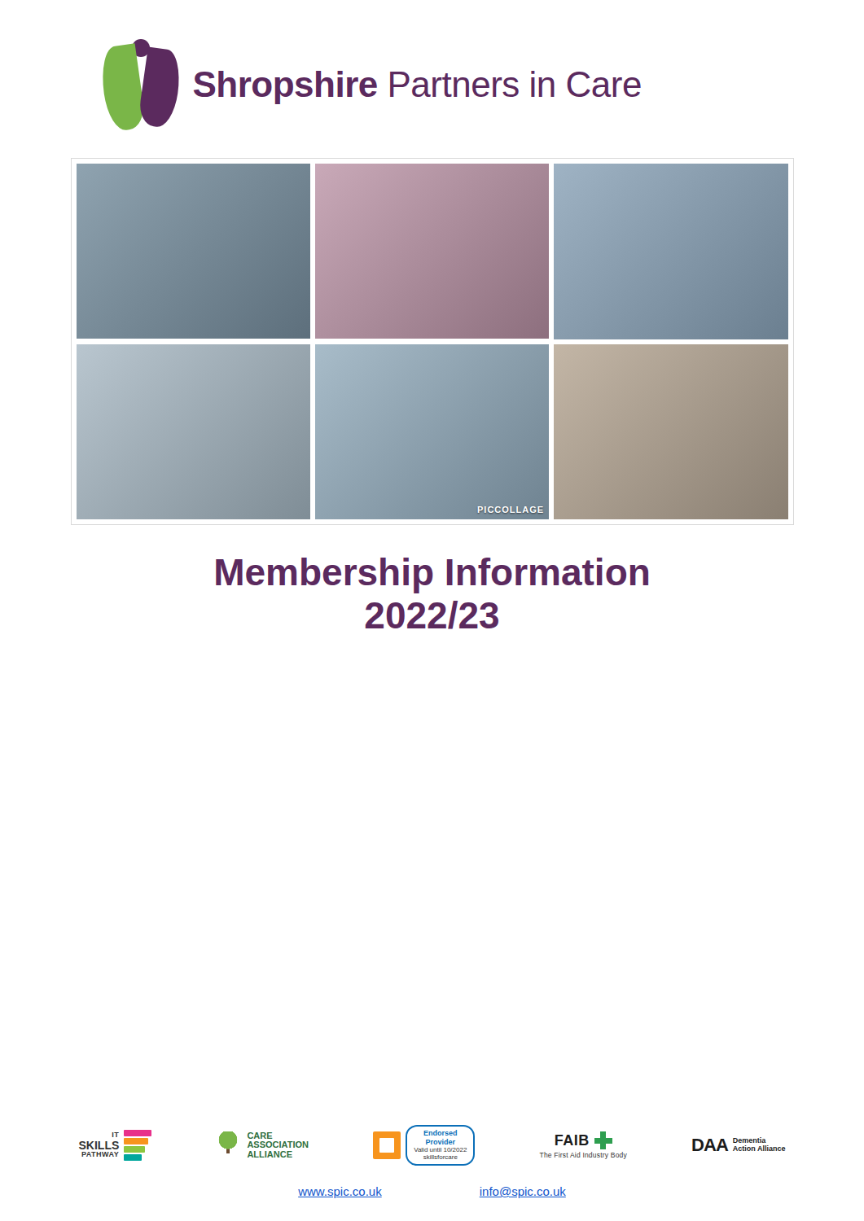Shropshire Partners in Care
PICCOLLAGE
Membership Information
2022/23
IT SKILLS PATHWAY
CARE ASSOCIATION ALLIANCE
Endorsed
Provider Valid until 10/2022 skillsforcare
FAIB
The First Aid Industry Body
DAA Dementia
Action Alliance
www.spic.co.uk info@spic.co.uk